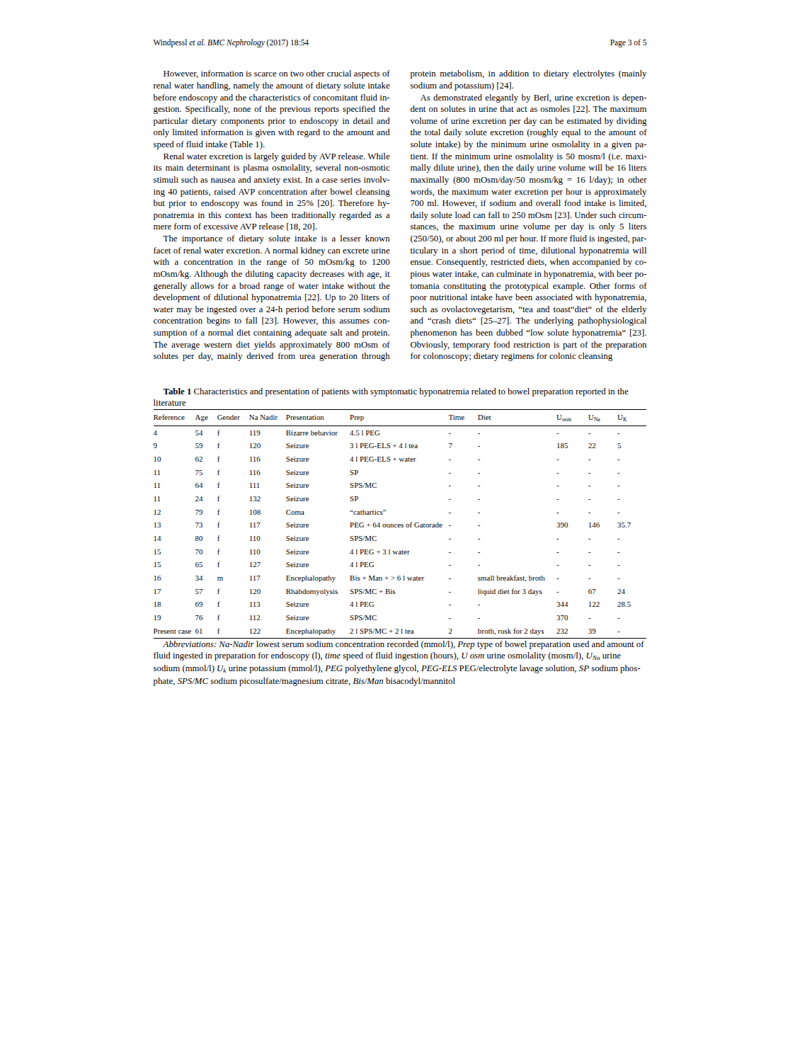Windpessl et al. BMC Nephrology (2017) 18:54
Page 3 of 5
However, information is scarce on two other crucial aspects of renal water handling, namely the amount of dietary solute intake before endoscopy and the characteristics of concomitant fluid ingestion. Specifically, none of the previous reports specified the particular dietary components prior to endoscopy in detail and only limited information is given with regard to the amount and speed of fluid intake (Table 1).
Renal water excretion is largely guided by AVP release. While its main determinant is plasma osmolality, several non-osmotic stimuli such as nausea and anxiety exist. In a case series involving 40 patients, raised AVP concentration after bowel cleansing but prior to endoscopy was found in 25% [20]. Therefore hyponatremia in this context has been traditionally regarded as a mere form of excessive AVP release [18, 20].
The importance of dietary solute intake is a lesser known facet of renal water excretion. A normal kidney can excrete urine with a concentration in the range of 50 mOsm/kg to 1200 mOsm/kg. Although the diluting capacity decreases with age, it generally allows for a broad range of water intake without the development of dilutional hyponatremia [22]. Up to 20 liters of water may be ingested over a 24-h period before serum sodium concentration begins to fall [23]. However, this assumes consumption of a normal diet containing adequate salt and protein. The average western diet yields approximately 800 mOsm of solutes per day, mainly derived from urea generation through protein metabolism, in addition to dietary electrolytes (mainly sodium and potassium) [24].
As demonstrated elegantly by Berl, urine excretion is dependent on solutes in urine that act as osmoles [22]. The maximum volume of urine excretion per day can be estimated by dividing the total daily solute excretion (roughly equal to the amount of solute intake) by the minimum urine osmolality in a given patient. If the minimum urine osmolality is 50 mosm/l (i.e. maximally dilute urine), then the daily urine volume will be 16 liters maximally (800 mOsm/day/50 mosm/kg = 16 l/day); in other words, the maximum water excretion per hour is approximately 700 ml. However, if sodium and overall food intake is limited, daily solute load can fall to 250 mOsm [23]. Under such circumstances, the maximum urine volume per day is only 5 liters (250/50), or about 200 ml per hour. If more fluid is ingested, particulary in a short period of time, dilutional hyponatremia will ensue. Consequently, restricted diets, when accompanied by copious water intake, can culminate in hyponatremia, with beer potomania constituting the prototypical example. Other forms of poor nutritional intake have been associated with hyponatremia, such as ovolactovegetarism, “tea and toast“diet“ of the elderly and “crash diets“ [25–27]. The underlying pathophysiological phenomenon has been dubbed “low solute hyponatremia“ [23]. Obviously, temporary food restriction is part of the preparation for colonoscopy; dietary regimens for colonic cleansing
Table 1 Characteristics and presentation of patients with symptomatic hyponatremia related to bowel preparation reported in the literature
| Reference | Age | Gender | Na Nadir | Presentation | Prep | Time | Diet | U osm | U Na | U K |
| --- | --- | --- | --- | --- | --- | --- | --- | --- | --- | --- |
| 4 | 54 | f | 119 | Bizarre behavior | 4.5 l PEG | - | - | - | - | - |
| 9 | 59 | f | 120 | Seizure | 3 l PEG-ELS + 4 l tea | 7 | - | 185 | 22 | 5 |
| 10 | 62 | f | 116 | Seizure | 4 l PEG-ELS + water | - | - | - | - | - |
| 11 | 75 | f | 116 | Seizure | SP | - | - | - | - | - |
| 11 | 64 | f | 111 | Seizure | SPS/MC | - | - | - | - | - |
| 11 | 24 | f | 132 | Seizure | SP | - | - | - | - | - |
| 12 | 79 | f | 108 | Coma | “cathartics” | - | - | - | - | - |
| 13 | 73 | f | 117 | Seizure | PEG + 64 ounces of Gatorade | - | - | 390 | 146 | 35.7 |
| 14 | 80 | f | 110 | Seizure | SPS/MC | - | - | - | - | - |
| 15 | 70 | f | 110 | Seizure | 4 l PEG + 3 l water | - | - | - | - | - |
| 15 | 65 | f | 127 | Seizure | 4 l PEG | - | - | - | - | - |
| 16 | 34 | m | 117 | Encephalopathy | Bis + Man + > 6 l water | - | small breakfast, broth | - | - | - |
| 17 | 57 | f | 120 | Rhabdomyolysis | SPS/MC + Bis | - | liquid diet for 3 days | - | 67 | 24 |
| 18 | 69 | f | 113 | Seizure | 4 l PEG | - | - | 344 | 122 | 28.5 |
| 19 | 76 | f | 112 | Seizure | SPS/MC | - | - | 370 | - | - |
| Present case | 61 | f | 122 | Encephalopathy | 2 l SPS/MC + 2 l tea | 2 | broth, rusk for 2 days | 232 | 39 | - |
Abbreviations: Na-Nadir lowest serum sodium concentration recorded (mmol/l), Prep type of bowel preparation used and amount of fluid ingested in preparation for endoscopy (l), time speed of fluid ingestion (hours), U osm urine osmolality (mosm/l), UNa urine sodium (mmol/l) Uk urine potassium (mmol/l), PEG polyethylene glycol, PEG-ELS PEG/electrolyte lavage solution, SP sodium phosphate, SPS/MC sodium picosulfate/magnesium citrate, Bis/Man bisacodyl/mannitol